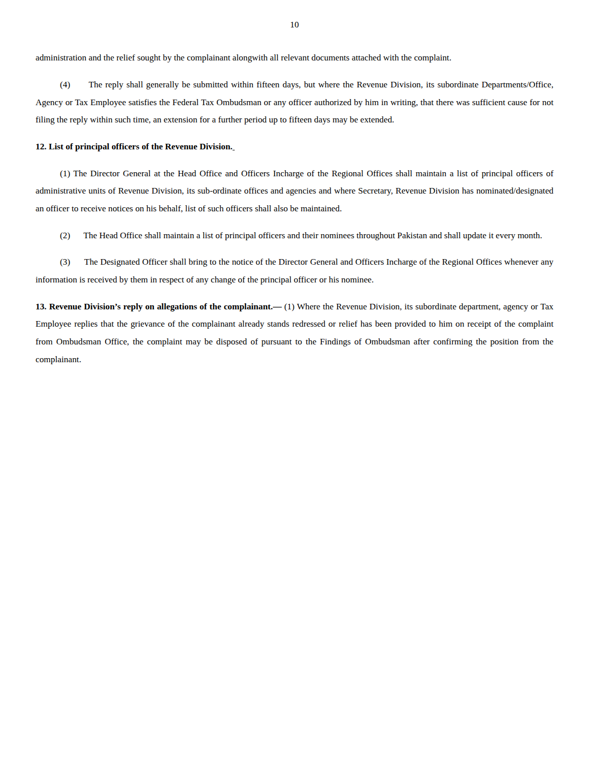10
administration and the relief sought by the complainant alongwith all relevant documents attached with the complaint.
(4) The reply shall generally be submitted within fifteen days, but where the Revenue Division, its subordinate Departments/Office, Agency or Tax Employee satisfies the Federal Tax Ombudsman or any officer authorized by him in writing, that there was sufficient cause for not filing the reply within such time, an extension for a further period up to fifteen days may be extended.
12. List of principal officers of the Revenue Division.
(1) The Director General at the Head Office and Officers Incharge of the Regional Offices shall maintain a list of principal officers of administrative units of Revenue Division, its sub-ordinate offices and agencies and where Secretary, Revenue Division has nominated/designated an officer to receive notices on his behalf, list of such officers shall also be maintained.
(2) The Head Office shall maintain a list of principal officers and their nominees throughout Pakistan and shall update it every month.
(3) The Designated Officer shall bring to the notice of the Director General and Officers Incharge of the Regional Offices whenever any information is received by them in respect of any change of the principal officer or his nominee.
13. Revenue Division’s reply on allegations of the complainant.— (1) Where the Revenue Division, its subordinate department, agency or Tax Employee replies that the grievance of the complainant already stands redressed or relief has been provided to him on receipt of the complaint from Ombudsman Office, the complaint may be disposed of pursuant to the Findings of Ombudsman after confirming the position from the complainant.